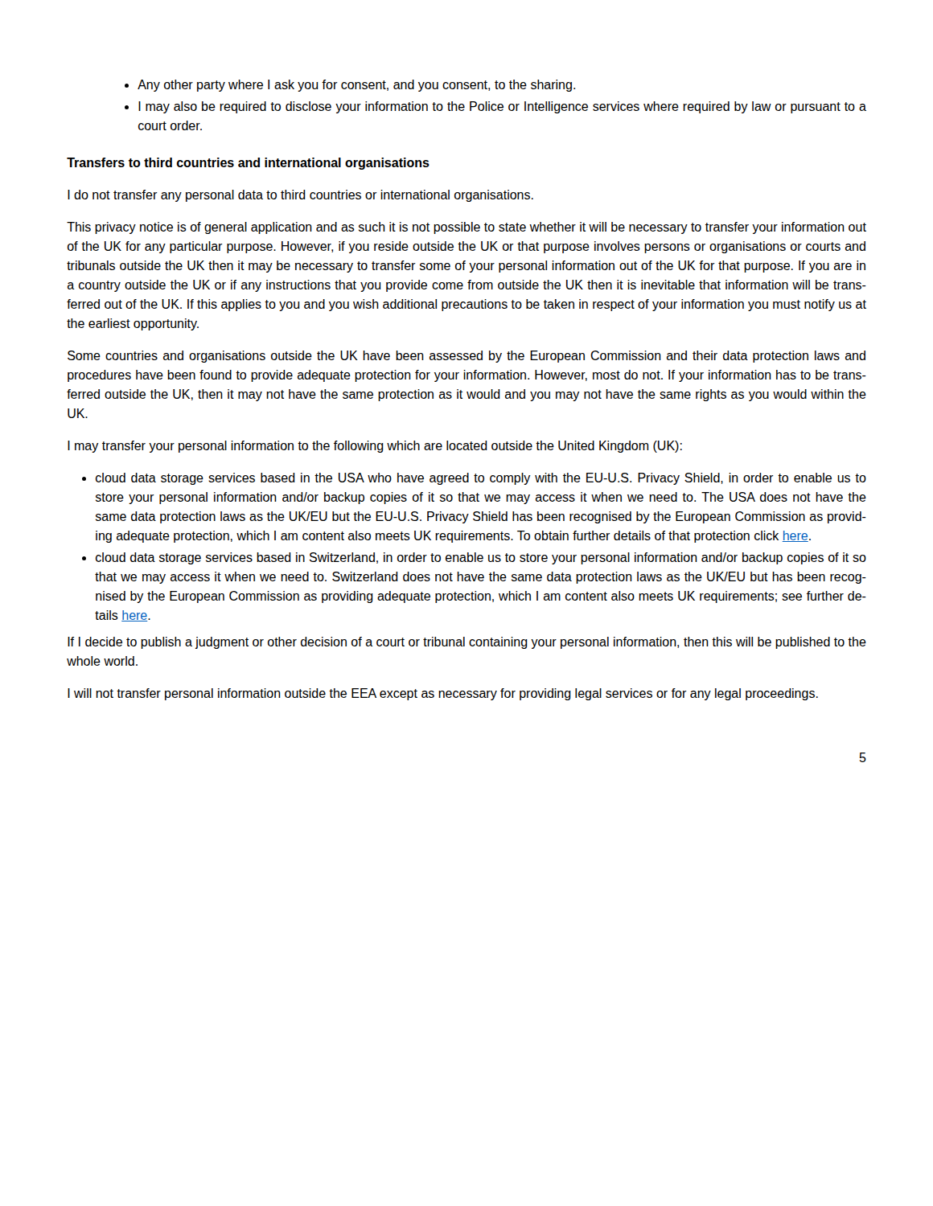Any other party where I ask you for consent, and you consent, to the sharing.
I may also be required to disclose your information to the Police or Intelligence services where required by law or pursuant to a court order.
Transfers to third countries and international organisations
I do not transfer any personal data to third countries or international organisations.
This privacy notice is of general application and as such it is not possible to state whether it will be necessary to transfer your information out of the UK for any particular purpose. However, if you reside outside the UK or that purpose involves persons or organisations or courts and tribunals outside the UK then it may be necessary to transfer some of your personal information out of the UK for that purpose. If you are in a country outside the UK or if any instructions that you provide come from outside the UK then it is inevitable that information will be transferred out of the UK. If this applies to you and you wish additional precautions to be taken in respect of your information you must notify us at the earliest opportunity.
Some countries and organisations outside the UK have been assessed by the European Commission and their data protection laws and procedures have been found to provide adequate protection for your information. However, most do not. If your information has to be transferred outside the UK, then it may not have the same protection as it would and you may not have the same rights as you would within the UK.
I may transfer your personal information to the following which are located outside the United Kingdom (UK):
cloud data storage services based in the USA who have agreed to comply with the EU-U.S. Privacy Shield, in order to enable us to store your personal information and/or backup copies of it so that we may access it when we need to. The USA does not have the same data protection laws as the UK/EU but the EU-U.S. Privacy Shield has been recognised by the European Commission as providing adequate protection, which I am content also meets UK requirements. To obtain further details of that protection click here.
cloud data storage services based in Switzerland, in order to enable us to store your personal information and/or backup copies of it so that we may access it when we need to. Switzerland does not have the same data protection laws as the UK/EU but has been recognised by the European Commission as providing adequate protection, which I am content also meets UK requirements; see further details here.
If I decide to publish a judgment or other decision of a court or tribunal containing your personal information, then this will be published to the whole world.
I will not transfer personal information outside the EEA except as necessary for providing legal services or for any legal proceedings.
5